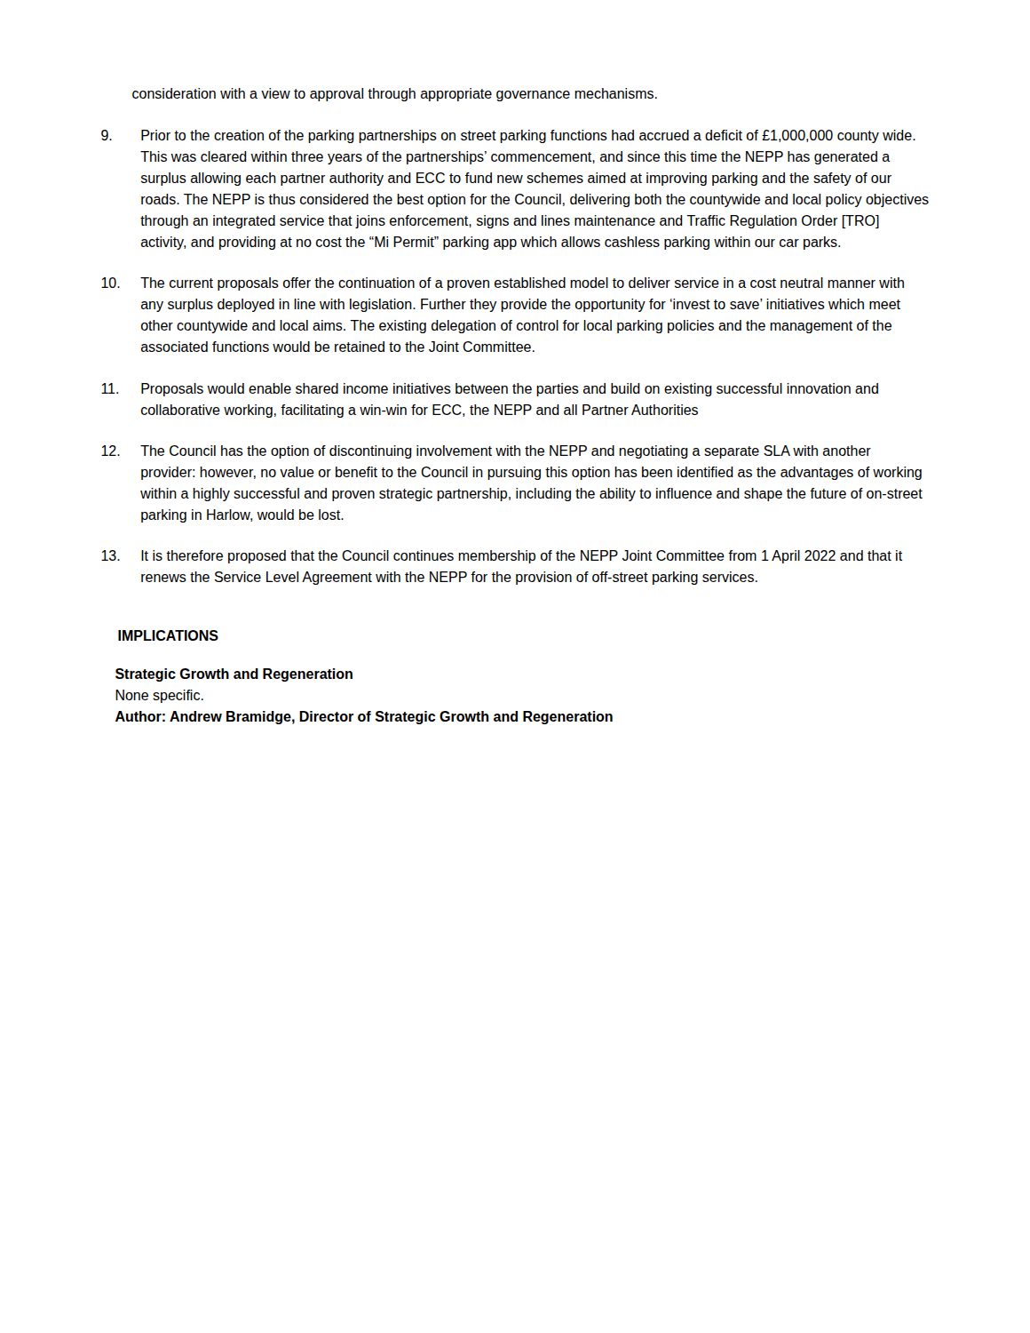consideration with a view to approval through appropriate governance mechanisms.
Prior to the creation of the parking partnerships on street parking functions had accrued a deficit of £1,000,000 county wide. This was cleared within three years of the partnerships’ commencement, and since this time the NEPP has generated a surplus allowing each partner authority and ECC to fund new schemes aimed at improving parking and the safety of our roads. The NEPP is thus considered the best option for the Council, delivering both the countywide and local policy objectives through an integrated service that joins enforcement, signs and lines maintenance and Traffic Regulation Order [TRO] activity, and providing at no cost the “Mi Permit” parking app which allows cashless parking within our car parks.
The current proposals offer the continuation of a proven established model to deliver service in a cost neutral manner with any surplus deployed in line with legislation. Further they provide the opportunity for ‘invest to save’ initiatives which meet other countywide and local aims. The existing delegation of control for local parking policies and the management of the associated functions would be retained to the Joint Committee.
Proposals would enable shared income initiatives between the parties and build on existing successful innovation and collaborative working, facilitating a win-win for ECC, the NEPP and all Partner Authorities
The Council has the option of discontinuing involvement with the NEPP and negotiating a separate SLA with another provider: however, no value or benefit to the Council in pursuing this option has been identified as the advantages of working within a highly successful and proven strategic partnership, including the ability to influence and shape the future of on-street parking in Harlow, would be lost.
It is therefore proposed that the Council continues membership of the NEPP Joint Committee from 1 April 2022 and that it renews the Service Level Agreement with the NEPP for the provision of off-street parking services.
IMPLICATIONS
Strategic Growth and Regeneration
None specific.
Author: Andrew Bramidge, Director of Strategic Growth and Regeneration